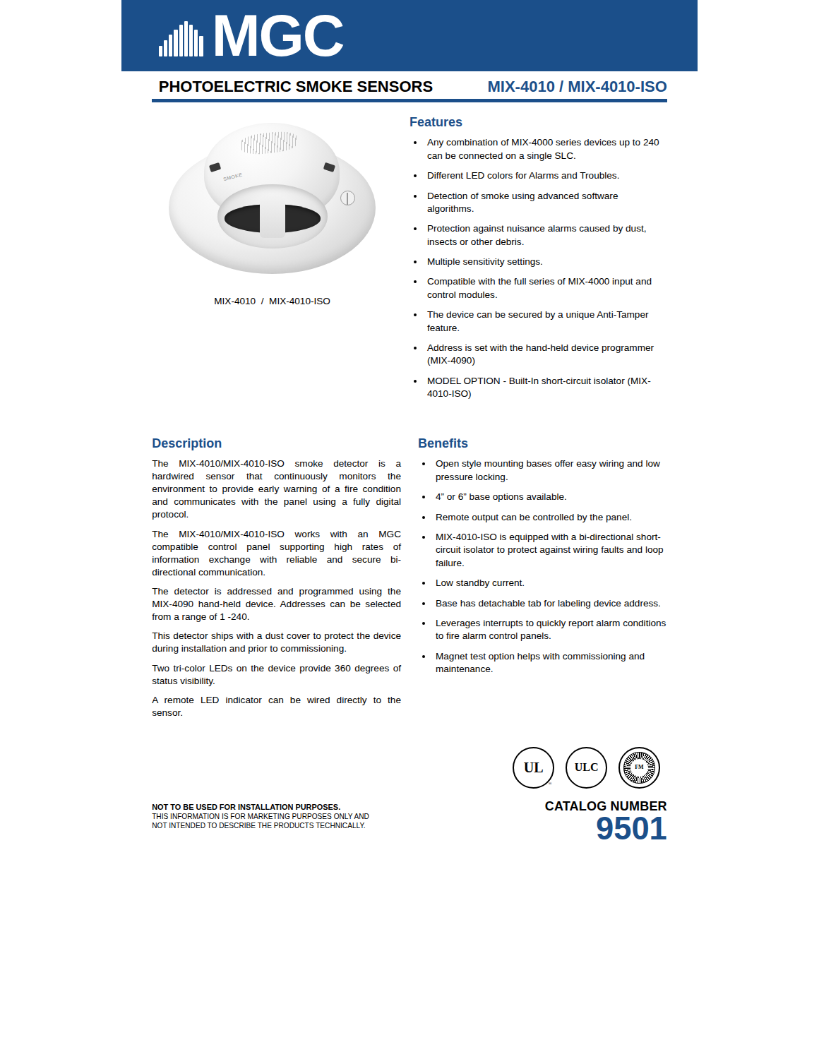MGCTM
PHOTOELECTRIC SMOKE SENSORS
MIX-4010 / MIX-4010-ISO
SMOKE
MIX-4010 / MIX-4010-ISO
Features
Any combination of MIX-4000 series devices up to 240 can be connected on a single SLC.
Different LED colors for Alarms and Troubles.
Detection of smoke using advanced software algorithms.
Protection against nuisance alarms caused by dust, insects or other debris.
Multiple sensitivity settings.
Compatible with the full series of MIX-4000 input and control modules.
The device can be secured by a unique Anti-Tamper feature.
Address is set with the hand-held device programmer (MIX-4090)
MODEL OPTION - Built-In short-circuit isolator (MIX-4010-ISO)
Description
The MIX-4010/MIX-4010-ISO smoke detector is a hardwired sensor that continuously monitors the environment to provide early warning of a fire condition and communicates with the panel using a fully digital protocol.
The MIX-4010/MIX-4010-ISO works with an MGC compatible control panel supporting high rates of information exchange with reliable and secure bi-directional communication.
The detector is addressed and programmed using the MIX-4090 hand-held device. Addresses can be selected from a range of 1 -240.
This detector ships with a dust cover to protect the device during installation and prior to commissioning.
Two tri-color LEDs on the device provide 360 degrees of status visibility.
A remote LED indicator can be wired directly to the sensor.
Benefits
Open style mounting bases offer easy wiring and low pressure locking.
4” or 6” base options available.
Remote output can be controlled by the panel.
MIX-4010-ISO is equipped with a bi-directional short-circuit isolator to protect against wiring faults and loop failure.
Low standby current.
Base has detachable tab for labeling device address.
Leverages interrupts to quickly report alarm conditions to fire alarm control panels.
Magnet test option helps with commissioning and maintenance.
UL
ULC
FM
NOT TO BE USED FOR INSTALLATION PURPOSES.
THIS INFORMATION IS FOR MARKETING PURPOSES ONLY AND
NOT INTENDED TO DESCRIBE THE PRODUCTS TECHNICALLY.
CATALOG NUMBER
9501